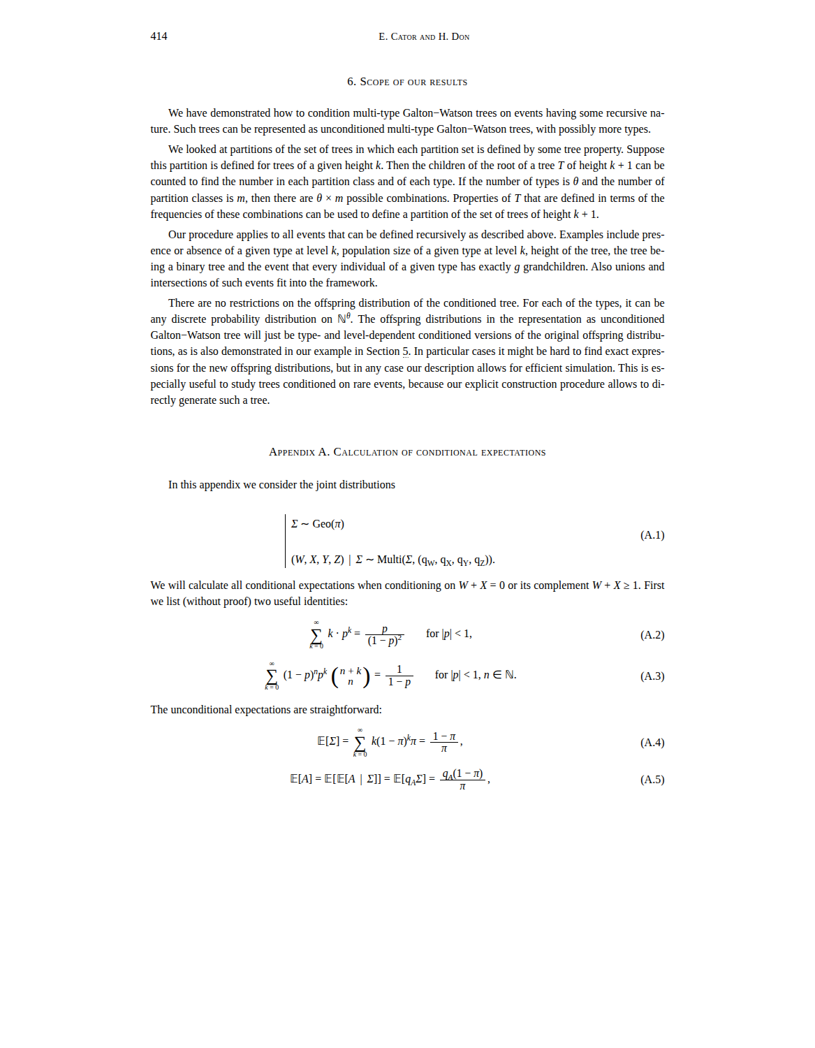414 E. Cator and H. Don
6. Scope of our results
We have demonstrated how to condition multi-type Galton−Watson trees on events having some recursive nature. Such trees can be represented as unconditioned multi-type Galton−Watson trees, with possibly more types.
We looked at partitions of the set of trees in which each partition set is defined by some tree property. Suppose this partition is defined for trees of a given height k. Then the children of the root of a tree T of height k + 1 can be counted to find the number in each partition class and of each type. If the number of types is θ and the number of partition classes is m, then there are θ × m possible combinations. Properties of T that are defined in terms of the frequencies of these combinations can be used to define a partition of the set of trees of height k + 1.
Our procedure applies to all events that can be defined recursively as described above. Examples include presence or absence of a given type at level k, population size of a given type at level k, height of the tree, the tree being a binary tree and the event that every individual of a given type has exactly g grandchildren. Also unions and intersections of such events fit into the framework.
There are no restrictions on the offspring distribution of the conditioned tree. For each of the types, it can be any discrete probability distribution on ℕθ. The offspring distributions in the representation as unconditioned Galton−Watson tree will just be type- and level-dependent conditioned versions of the original offspring distributions, as is also demonstrated in our example in Section 5. In particular cases it might be hard to find exact expressions for the new offspring distributions, but in any case our description allows for efficient simulation. This is especially useful to study trees conditioned on rare events, because our explicit construction procedure allows to directly generate such a tree.
Appendix A. Calculation of conditional expectations
In this appendix we consider the joint distributions
Σ ∼ Geo(π)
(W, X, Y, Z) | Σ ∼ Multi(Σ, (qW, qX, qY, qZ)).
(A.1)
We will calculate all conditional expectations when conditioning on W + X = 0 or its complement W + X ≥ 1. First we list (without proof) two useful identities:
∞∑k = 0 k · pk = p(1 − p)2 for |p| < 1,
(A.2)
∞∑k = 0 (1 − p)npk (n + k n) = 11 − p for |p| < 1, n ∈ ℕ.
(A.3)
The unconditional expectations are straightforward:
𝔼[Σ] = ∞∑k = 0 k(1 − π)kπ = 1 − π π,
(A.4)
𝔼[A] = 𝔼[𝔼[A | Σ]] = 𝔼[qA Σ] = qA(1 − π) π,
(A.5)